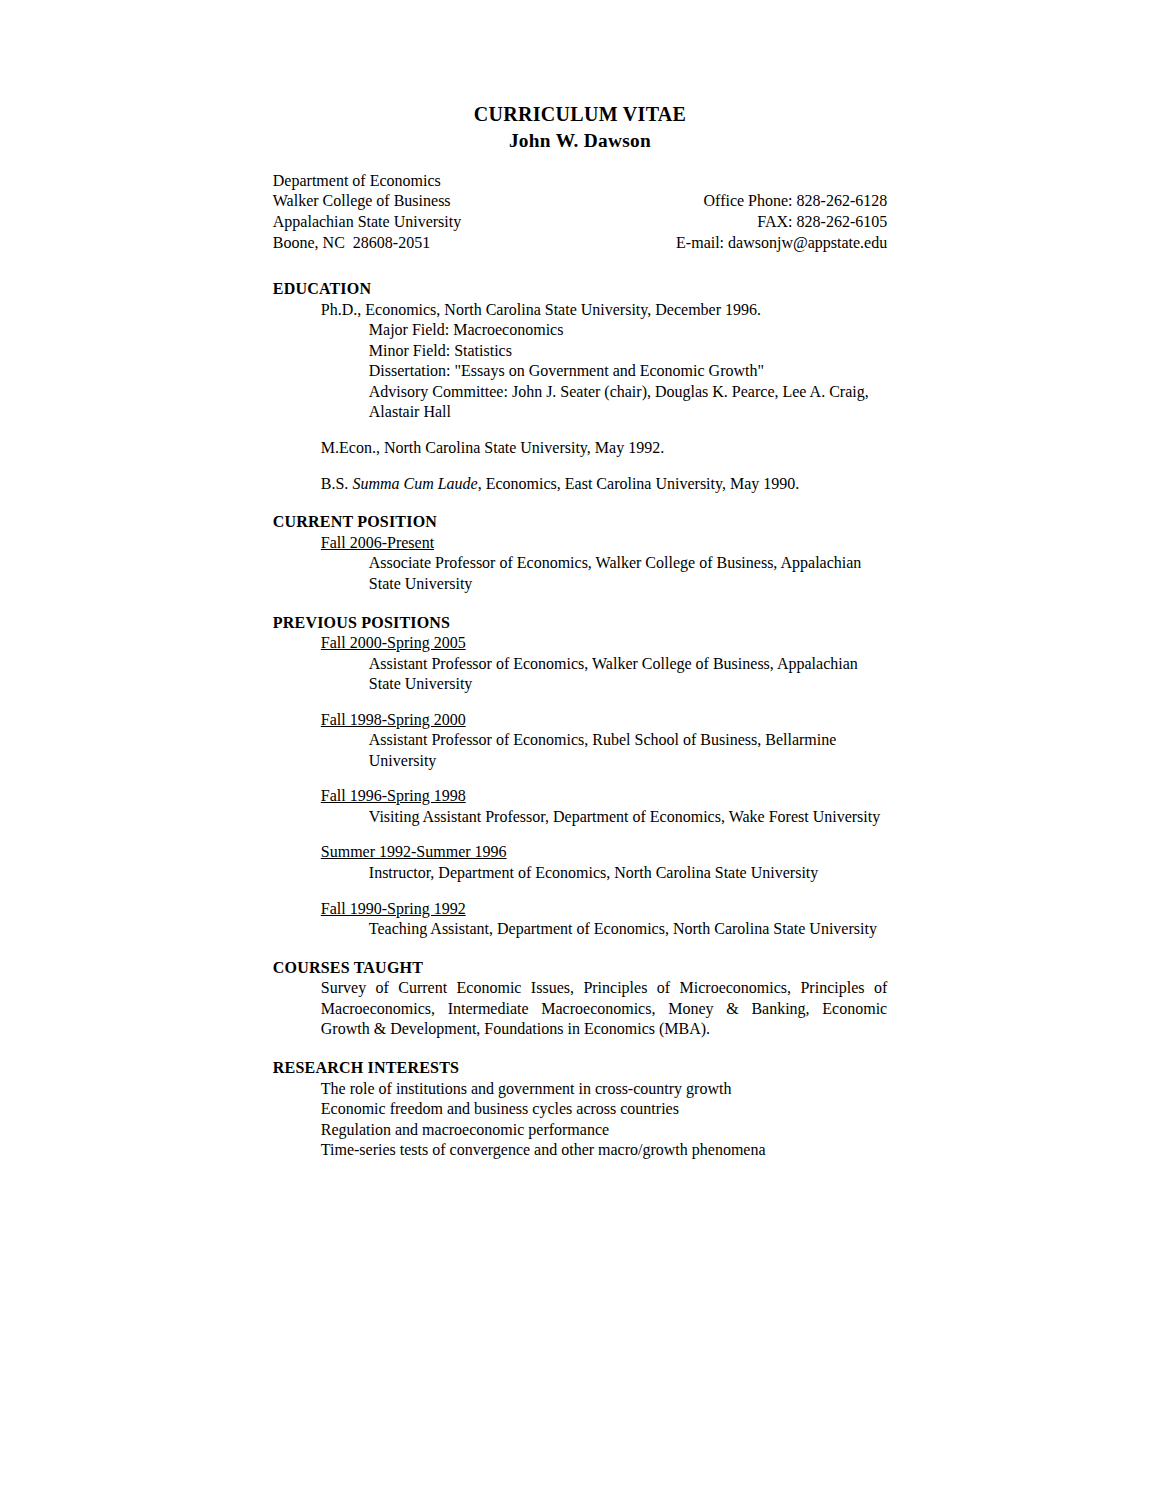CURRICULUM VITAEJohn W. Dawson
| Department of Economics | |
| Walker College of Business | Office Phone: 828-262-6128 |
| Appalachian State University | FAX: 828-262-6105 |
| Boone, NC 28608-2051 | E-mail: dawsonjw@appstate.edu |
EDUCATION
Ph.D., Economics, North Carolina State University, December 1996.
Major Field: Macroeconomics
Minor Field: Statistics
Dissertation: "Essays on Government and Economic Growth"
Advisory Committee: John J. Seater (chair), Douglas K. Pearce, Lee A. Craig, Alastair Hall
M.Econ., North Carolina State University, May 1992.
B.S. Summa Cum Laude, Economics, East Carolina University, May 1990.
CURRENT POSITION
Fall 2006-Present
Associate Professor of Economics, Walker College of Business, Appalachian State University
PREVIOUS POSITIONS
Fall 2000-Spring 2005
Assistant Professor of Economics, Walker College of Business, Appalachian State University
Fall 1998-Spring 2000
Assistant Professor of Economics, Rubel School of Business, Bellarmine University
Fall 1996-Spring 1998
Visiting Assistant Professor, Department of Economics, Wake Forest University
Summer 1992-Summer 1996
Instructor, Department of Economics, North Carolina State University
Fall 1990-Spring 1992
Teaching Assistant, Department of Economics, North Carolina State University
COURSES TAUGHT
Survey of Current Economic Issues, Principles of Microeconomics, Principles of Macroeconomics, Intermediate Macroeconomics, Money & Banking, Economic Growth & Development, Foundations in Economics (MBA).
RESEARCH INTERESTS
The role of institutions and government in cross-country growth
Economic freedom and business cycles across countries
Regulation and macroeconomic performance
Time-series tests of convergence and other macro/growth phenomena